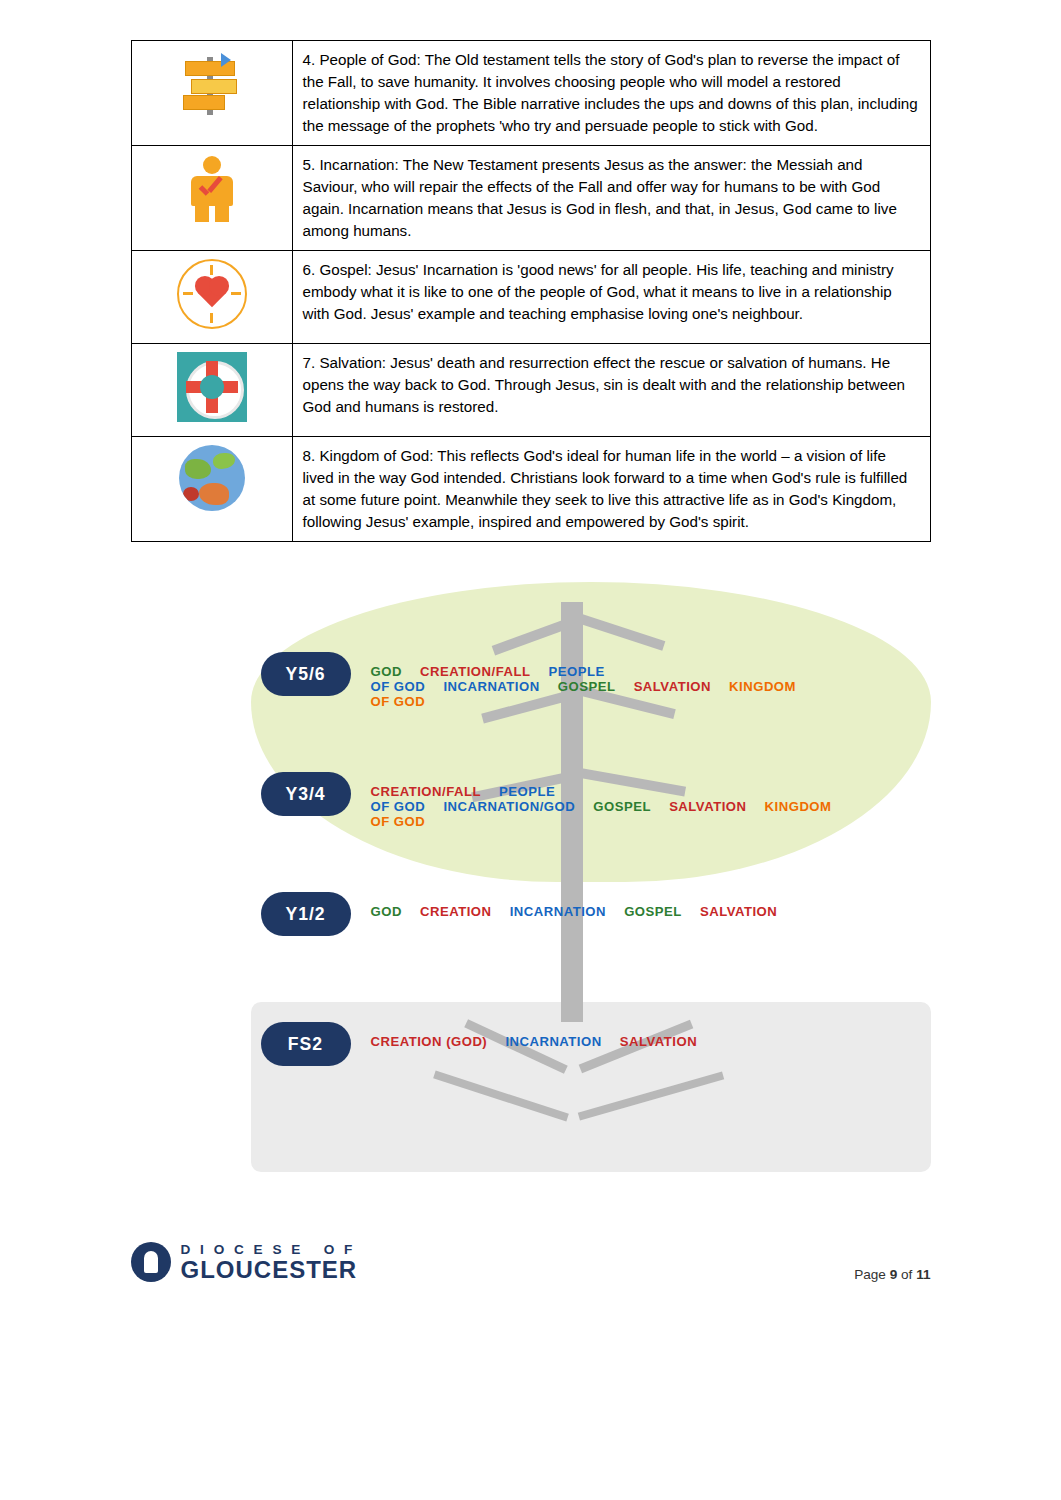| | 4. People of God: The Old testament tells the story of God's plan to reverse the impact of the Fall, to save humanity. It involves choosing people who will model a restored relationship with God. The Bible narrative includes the ups and downs of this plan, including the message of the prophets 'who try and persuade people to stick with God. |
| | 5. Incarnation: The New Testament presents Jesus as the answer: the Messiah and Saviour, who will repair the effects of the Fall and offer way for humans to be with God again. Incarnation means that Jesus is God in flesh, and that, in Jesus, God came to live among humans. |
| | 6. Gospel: Jesus' Incarnation is 'good news' for all people. His life, teaching and ministry embody what it is like to one of the people of God, what it means to live in a relationship with God. Jesus' example and teaching emphasise loving one's neighbour. |
| | 7. Salvation: Jesus' death and resurrection effect the rescue or salvation of humans. He opens the way back to God. Through Jesus, sin is dealt with and the relationship between God and humans is restored. |
| | 8. Kingdom of God: This reflects God's ideal for human life in the world – a vision of life lived in the way God intended. Christians look forward to a time when God's rule is fulfilled at some future point. Meanwhile they seek to live this attractive life as in God's Kingdom, following Jesus' example, inspired and empowered by God's spirit. |
Y5/6
GOD CREATION/FALL PEOPLE
OF GOD INCARNATION GOSPEL SALVATION KINGDOM
OF GOD
Y3/4
CREATION/FALL PEOPLE
OF GOD INCARNATION/GOD GOSPEL SALVATION KINGDOM
OF GOD
Y1/2
GOD CREATION INCARNATION GOSPEL SALVATION
FS2
CREATION (GOD) INCARNATION SALVATION
D I O C E S E O F
GLOUCESTER
Page 9 of 11